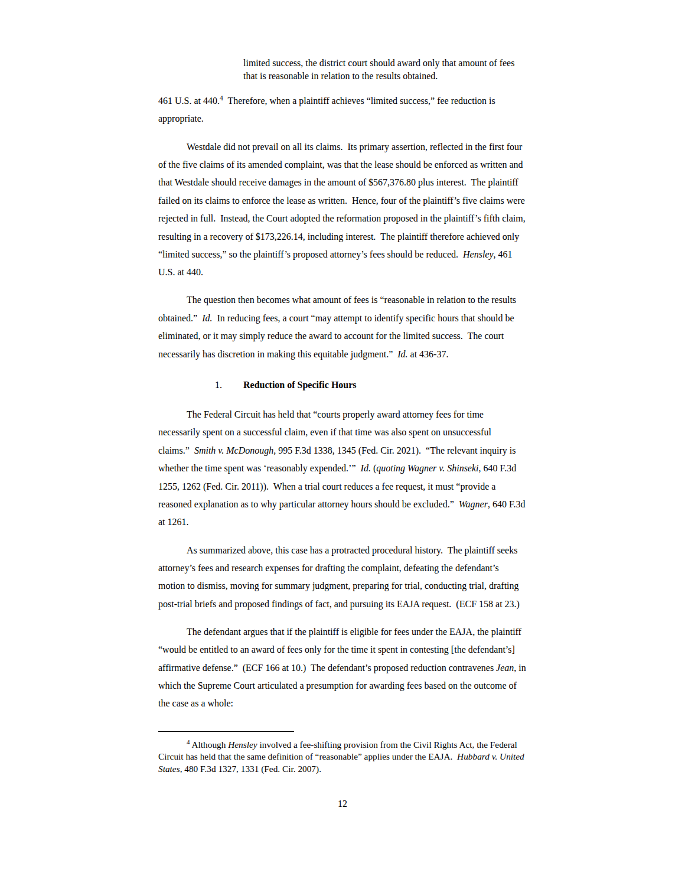limited success, the district court should award only that amount of fees that is reasonable in relation to the results obtained.
461 U.S. at 440.4 Therefore, when a plaintiff achieves “limited success,” fee reduction is appropriate.
Westdale did not prevail on all its claims. Its primary assertion, reflected in the first four of the five claims of its amended complaint, was that the lease should be enforced as written and that Westdale should receive damages in the amount of $567,376.80 plus interest. The plaintiff failed on its claims to enforce the lease as written. Hence, four of the plaintiff’s five claims were rejected in full. Instead, the Court adopted the reformation proposed in the plaintiff’s fifth claim, resulting in a recovery of $173,226.14, including interest. The plaintiff therefore achieved only “limited success,” so the plaintiff’s proposed attorney’s fees should be reduced. Hensley, 461 U.S. at 440.
The question then becomes what amount of fees is “reasonable in relation to the results obtained.” Id. In reducing fees, a court “may attempt to identify specific hours that should be eliminated, or it may simply reduce the award to account for the limited success. The court necessarily has discretion in making this equitable judgment.” Id. at 436-37.
1. Reduction of Specific Hours
The Federal Circuit has held that “courts properly award attorney fees for time necessarily spent on a successful claim, even if that time was also spent on unsuccessful claims.” Smith v. McDonough, 995 F.3d 1338, 1345 (Fed. Cir. 2021). “The relevant inquiry is whether the time spent was ‘reasonably expended.’” Id. (quoting Wagner v. Shinseki, 640 F.3d 1255, 1262 (Fed. Cir. 2011)). When a trial court reduces a fee request, it must “provide a reasoned explanation as to why particular attorney hours should be excluded.” Wagner, 640 F.3d at 1261.
As summarized above, this case has a protracted procedural history. The plaintiff seeks attorney’s fees and research expenses for drafting the complaint, defeating the defendant’s motion to dismiss, moving for summary judgment, preparing for trial, conducting trial, drafting post-trial briefs and proposed findings of fact, and pursuing its EAJA request. (ECF 158 at 23.)
The defendant argues that if the plaintiff is eligible for fees under the EAJA, the plaintiff “would be entitled to an award of fees only for the time it spent in contesting [the defendant’s] affirmative defense.” (ECF 166 at 10.) The defendant’s proposed reduction contravenes Jean, in which the Supreme Court articulated a presumption for awarding fees based on the outcome of the case as a whole:
4 Although Hensley involved a fee-shifting provision from the Civil Rights Act, the Federal Circuit has held that the same definition of “reasonable” applies under the EAJA. Hubbard v. United States, 480 F.3d 1327, 1331 (Fed. Cir. 2007).
12